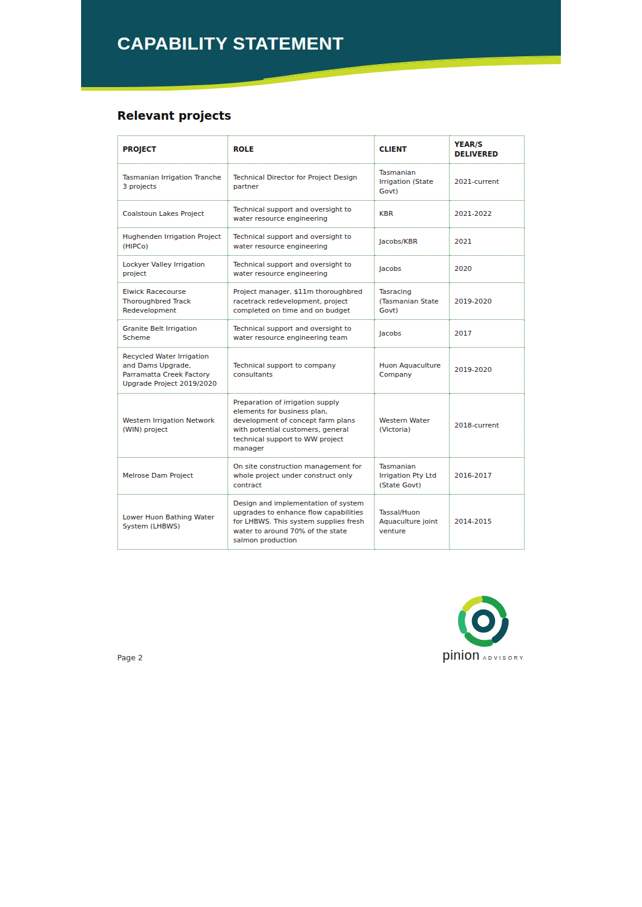CAPABILITY STATEMENT
Relevant projects
| PROJECT | ROLE | CLIENT | YEAR/S DELIVERED |
| --- | --- | --- | --- |
| Tasmanian Irrigation Tranche 3 projects | Technical Director for Project Design partner | Tasmanian Irrigation (State Govt) | 2021-current |
| Coalstoun Lakes Project | Technical support and oversight to water resource engineering | KBR | 2021-2022 |
| Hughenden Irrigation Project (HIPCo) | Technical support and oversight to water resource engineering | Jacobs/KBR | 2021 |
| Lockyer Valley Irrigation project | Technical support and oversight to water resource engineering | Jacobs | 2020 |
| Elwick Racecourse Thoroughbred Track Redevelopment | Project manager, $11m thoroughbred racetrack redevelopment, project completed on time and on budget | Tasracing (Tasmanian State Govt) | 2019-2020 |
| Granite Belt Irrigation Scheme | Technical support and oversight to water resource engineering team | Jacobs | 2017 |
| Recycled Water Irrigation and Dams Upgrade, Parramatta Creek Factory Upgrade Project 2019/2020 | Technical support to company consultants | Huon Aquaculture Company | 2019-2020 |
| Western Irrigation Network (WIN) project | Preparation of irrigation supply elements for business plan, development of concept farm plans with potential customers, general technical support to WW project manager | Western Water (Victoria) | 2018-current |
| Melrose Dam Project | On site construction management for whole project under construct only contract | Tasmanian Irrigation Pty Ltd (State Govt) | 2016-2017 |
| Lower Huon Bathing Water System (LHBWS) | Design and implementation of system upgrades to enhance flow capabilities for LHBWS. This system supplies fresh water to around 70% of the state salmon production | Tassal/Huon Aquaculture joint venture | 2014-2015 |
Page 2
pinion ADVISORY